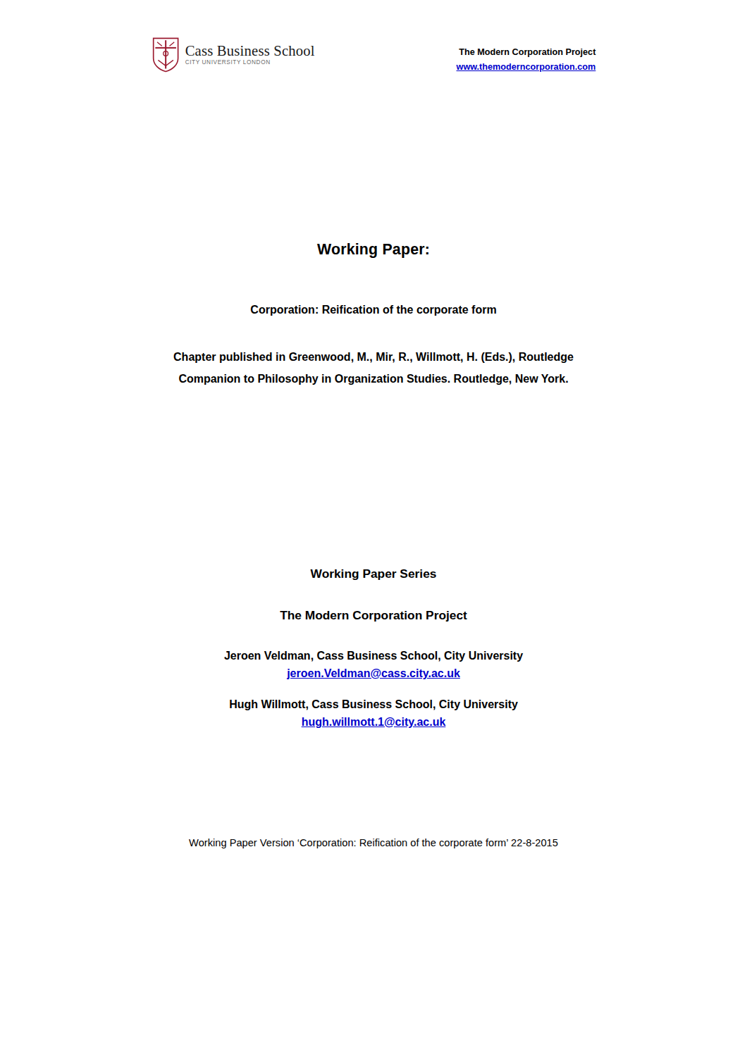Cass Business School
CITY UNIVERSITY LONDON
The Modern Corporation Project
www.themoderncorporation.com
Working Paper:
Corporation: Reification of the corporate form
Chapter published in Greenwood, M., Mir, R., Willmott, H. (Eds.), Routledge Companion to Philosophy in Organization Studies. Routledge, New York.
Working Paper Series
The Modern Corporation Project
Jeroen Veldman, Cass Business School, City University
jeroen.Veldman@cass.city.ac.uk
Hugh Willmott, Cass Business School, City University
hugh.willmott.1@city.ac.uk
Working Paper Version ‘Corporation: Reification of the corporate form’ 22-8-2015